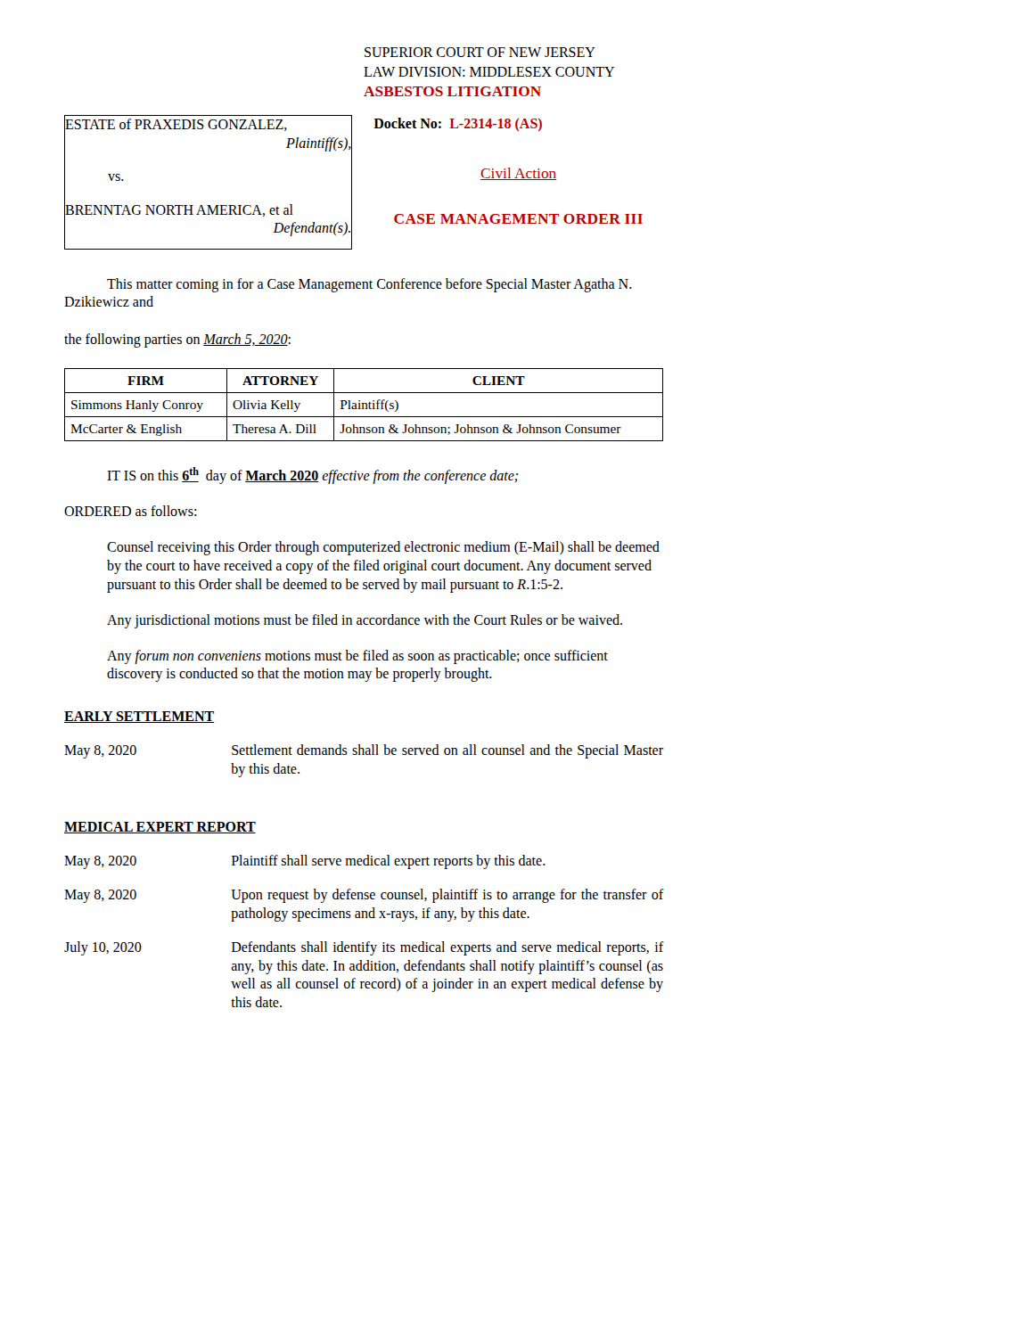SUPERIOR COURT OF NEW JERSEY
LAW DIVISION: MIDDLESEX COUNTY
ASBESTOS LITIGATION
| ESTATE of PRAXEDIS GONZALEZ, Plaintiff(s), vs. BRENNTAG NORTH AMERICA, et al Defendant(s). | Docket No: L-2314-18 (AS) Civil Action CASE MANAGEMENT ORDER III |
This matter coming in for a Case Management Conference before Special Master Agatha N. Dzikiewicz and
the following parties on March 5, 2020:
| FIRM | ATTORNEY | CLIENT |
| --- | --- | --- |
| Simmons Hanly Conroy | Olivia Kelly | Plaintiff(s) |
| McCarter & English | Theresa A. Dill | Johnson & Johnson; Johnson & Johnson Consumer |
IT IS on this 6th day of March 2020 effective from the conference date;
ORDERED as follows:
Counsel receiving this Order through computerized electronic medium (E-Mail) shall be deemed by the court to have received a copy of the filed original court document. Any document served pursuant to this Order shall be deemed to be served by mail pursuant to R.1:5-2.
Any jurisdictional motions must be filed in accordance with the Court Rules or be waived.
Any forum non conveniens motions must be filed as soon as practicable; once sufficient discovery is conducted so that the motion may be properly brought.
EARLY SETTLEMENT
| May 8, 2020 | Settlement demands shall be served on all counsel and the Special Master by this date. |
MEDICAL EXPERT REPORT
| May 8, 2020 | Plaintiff shall serve medical expert reports by this date. |
| May 8, 2020 | Upon request by defense counsel, plaintiff is to arrange for the transfer of pathology specimens and x-rays, if any, by this date. |
| July 10, 2020 | Defendants shall identify its medical experts and serve medical reports, if any, by this date. In addition, defendants shall notify plaintiff’s counsel (as well as all counsel of record) of a joinder in an expert medical defense by this date. |